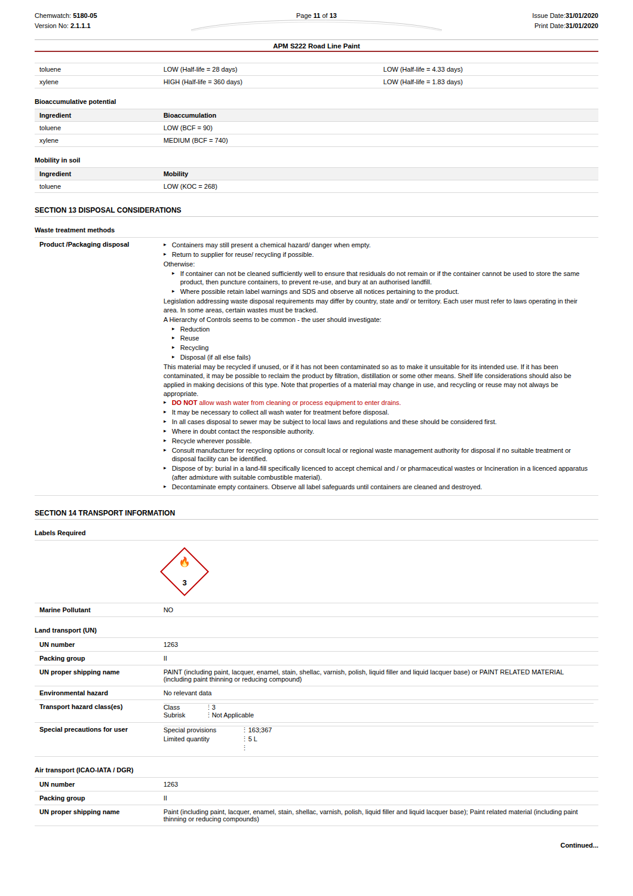Chemwatch: 5180-05
Version No: 2.1.1.1
Page 11 of 13
Issue Date:31/01/2020
Print Date:31/01/2020
APM S222 Road Line Paint
| toluene | LOW (Half-life = 28 days) | LOW (Half-life = 4.33 days) |
| xylene | HIGH (Half-life = 360 days) | LOW (Half-life = 1.83 days) |
Bioaccumulative potential
| Ingredient | Bioaccumulation |
| toluene | LOW (BCF = 90) |
| xylene | MEDIUM (BCF = 740) |
Mobility in soil
| Ingredient | Mobility |
| toluene | LOW (KOC = 268) |
SECTION 13 DISPOSAL CONSIDERATIONS
Waste treatment methods
| Product /Packaging disposal | Containers may still present a chemical hazard/ danger when empty. Return to supplier for reuse/ recycling if possible. Otherwise: If container can not be cleaned sufficiently well to ensure that residuals do not remain or if the container cannot be used to store the same product, then puncture containers, to prevent re-use, and bury at an authorised landfill. Where possible retain label warnings and SDS and observe all notices pertaining to the product. Legislation addressing waste disposal requirements may differ by country, state and/ or territory. Each user must refer to laws operating in their area. In some areas, certain wastes must be tracked. A Hierarchy of Controls seems to be common - the user should investigate: Reduction Reuse Recycling Disposal (if all else fails) This material may be recycled if unused, or if it has not been contaminated so as to make it unsuitable for its intended use. If it has been contaminated, it may be possible to reclaim the product by filtration, distillation or some other means. Shelf life considerations should also be applied in making decisions of this type. Note that properties of a material may change in use, and recycling or reuse may not always be appropriate. DO NOT allow wash water from cleaning or process equipment to enter drains. It may be necessary to collect all wash water for treatment before disposal. In all cases disposal to sewer may be subject to local laws and regulations and these should be considered first. Where in doubt contact the responsible authority. Recycle wherever possible. Consult manufacturer for recycling options or consult local or regional waste management authority for disposal if no suitable treatment or disposal facility can be identified. Dispose of by: burial in a land-fill specifically licenced to accept chemical and / or pharmaceutical wastes or Incineration in a licenced apparatus (after admixture with suitable combustible material). Decontaminate empty containers. Observe all label safeguards until containers are cleaned and destroyed. |
SECTION 14 TRANSPORT INFORMATION
Labels Required
| | 🔥 3 |
| Marine Pollutant | NO |
Land transport (UN)
| UN number | 1263 |
| Packing group | II |
| UN proper shipping name | PAINT (including paint, lacquer, enamel, stain, shellac, varnish, polish, liquid filler and liquid lacquer base) or PAINT RELATED MATERIAL (including paint thinning or reducing compound) |
| Environmental hazard | No relevant data |
| Transport hazard class(es) | / Class / ⋮ / 3 / / Subrisk / ⋮ / Not Applicable / |
| Special precautions for user | / Special provisions / ⋮ / 163;367 / / Limited quantity / ⋮ / 5 L / / / ⋮ / / |
Air transport (ICAO-IATA / DGR)
| UN number | 1263 |
| Packing group | II |
| UN proper shipping name | Paint (including paint, lacquer, enamel, stain, shellac, varnish, polish, liquid filler and liquid lacquer base); Paint related material (including paint thinning or reducing compounds) |
Continued...